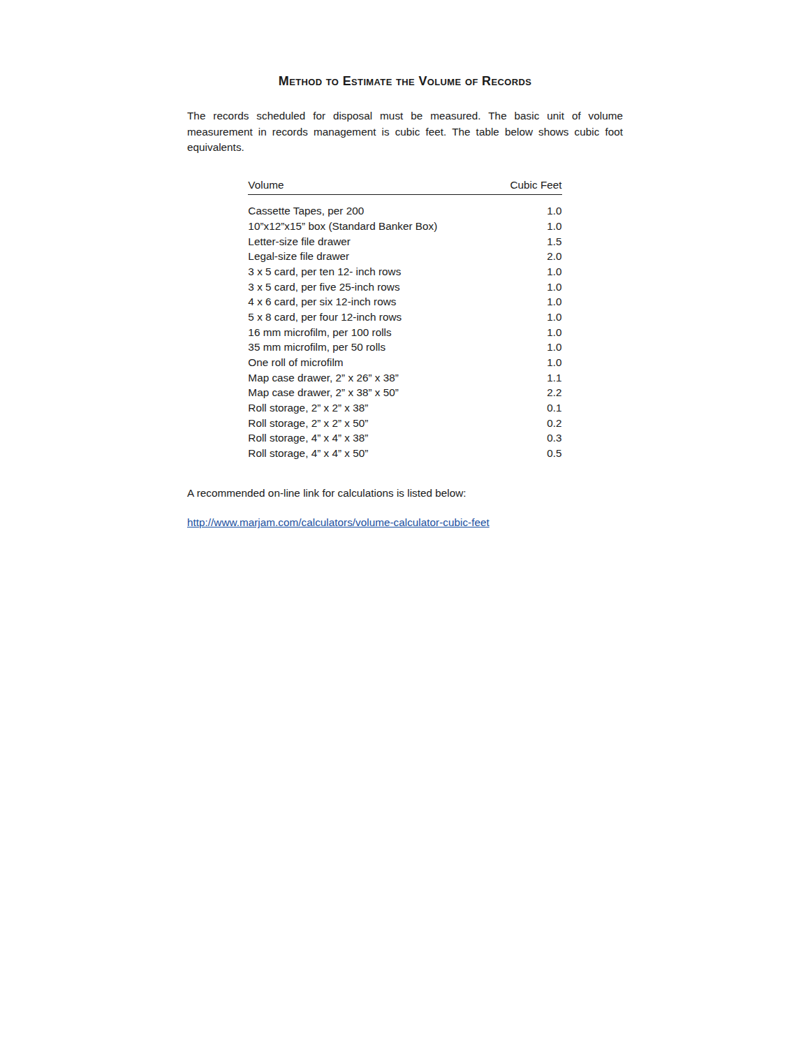Method to Estimate the Volume of Records
The records scheduled for disposal must be measured. The basic unit of volume measurement in records management is cubic feet. The table below shows cubic foot equivalents.
| Volume | Cubic Feet |
| --- | --- |
| Cassette Tapes, per 200 | 1.0 |
| 10”x12”x15” box (Standard Banker Box) | 1.0 |
| Letter-size file drawer | 1.5 |
| Legal-size file drawer | 2.0 |
| 3 x 5 card, per ten 12- inch rows | 1.0 |
| 3 x 5 card, per five 25-inch rows | 1.0 |
| 4 x 6 card, per six 12-inch rows | 1.0 |
| 5 x 8 card, per four 12-inch rows | 1.0 |
| 16 mm microfilm, per 100 rolls | 1.0 |
| 35 mm microfilm, per 50 rolls | 1.0 |
| One roll of microfilm | 1.0 |
| Map case drawer, 2” x 26” x 38” | 1.1 |
| Map case drawer, 2” x 38” x 50” | 2.2 |
| Roll storage, 2” x 2” x 38” | 0.1 |
| Roll storage, 2” x 2” x 50” | 0.2 |
| Roll storage, 4” x 4” x 38” | 0.3 |
| Roll storage, 4” x 4” x 50” | 0.5 |
A recommended on-line link for calculations is listed below:
http://www.marjam.com/calculators/volume-calculator-cubic-feet